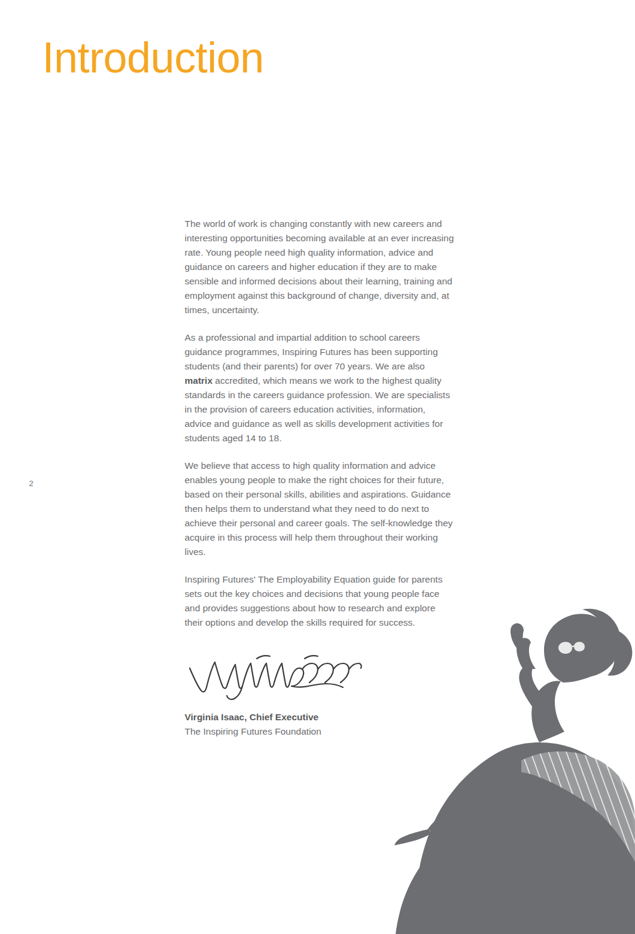Introduction
2
The world of work is changing constantly with new careers and interesting opportunities becoming available at an ever increasing rate. Young people need high quality information, advice and guidance on careers and higher education if they are to make sensible and informed decisions about their learning, training and employment against this background of change, diversity and, at times, uncertainty.
As a professional and impartial addition to school careers guidance programmes, Inspiring Futures has been supporting students (and their parents) for over 70 years. We are also matrix accredited, which means we work to the highest quality standards in the careers guidance profession. We are specialists in the provision of careers education activities, information, advice and guidance as well as skills development activities for students aged 14 to 18.
We believe that access to high quality information and advice enables young people to make the right choices for their future, based on their personal skills, abilities and aspirations. Guidance then helps them to understand what they need to do next to achieve their personal and career goals. The self-knowledge they acquire in this process will help them throughout their working lives.
Inspiring Futures' The Employability Equation guide for parents sets out the key choices and decisions that young people face and provides suggestions about how to research and explore their options and develop the skills required for success.
Virginia Isaac, Chief Executive
The Inspiring Futures Foundation